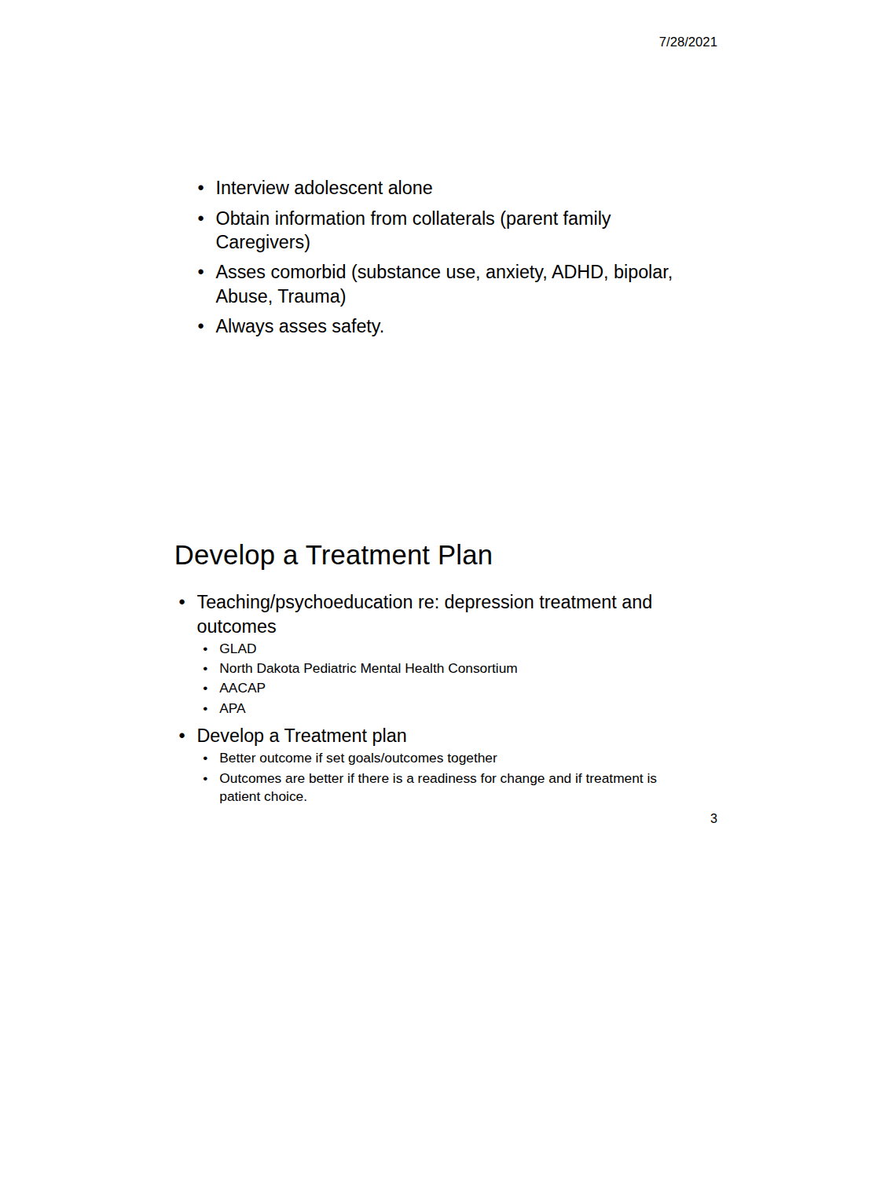7/28/2021
Interview adolescent alone
Obtain information from collaterals (parent family Caregivers)
Asses comorbid (substance use, anxiety, ADHD, bipolar, Abuse, Trauma)
Always asses safety.
Develop a Treatment Plan
Teaching/psychoeducation re: depression treatment and outcomes
GLAD
North Dakota Pediatric Mental Health Consortium
AACAP
APA
Develop a Treatment plan
Better outcome if set goals/outcomes together
Outcomes are better if there is a readiness for change and if treatment is patient choice.
3